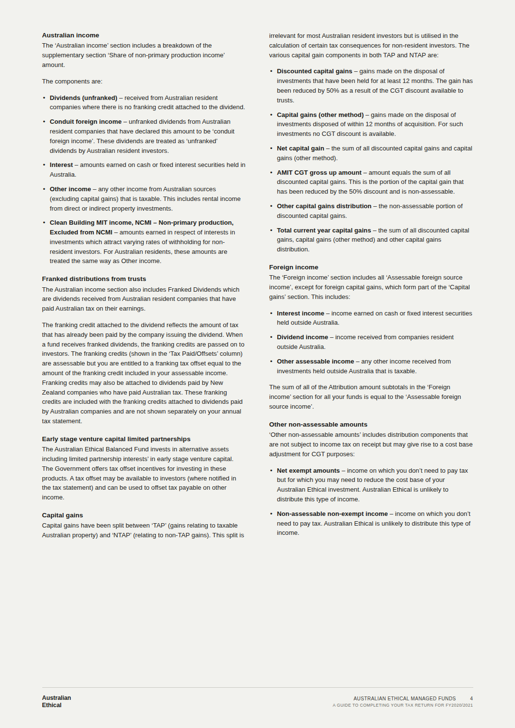Australian income
The ‘Australian income’ section includes a breakdown of the supplementary section ‘Share of non-primary production income’ amount.
The components are:
Dividends (unfranked) – received from Australian resident companies where there is no franking credit attached to the dividend.
Conduit foreign income – unfranked dividends from Australian resident companies that have declared this amount to be ‘conduit foreign income’. These dividends are treated as ‘unfranked’ dividends by Australian resident investors.
Interest – amounts earned on cash or fixed interest securities held in Australia.
Other income – any other income from Australian sources (excluding capital gains) that is taxable. This includes rental income from direct or indirect property investments.
Clean Building MIT income, NCMI – Non-primary production, Excluded from NCMI – amounts earned in respect of interests in investments which attract varying rates of withholding for non-resident investors. For Australian residents, these amounts are treated the same way as Other income.
Franked distributions from trusts
The Australian income section also includes Franked Dividends which are dividends received from Australian resident companies that have paid Australian tax on their earnings.
The franking credit attached to the dividend reflects the amount of tax that has already been paid by the company issuing the dividend. When a fund receives franked dividends, the franking credits are passed on to investors. The franking credits (shown in the ‘Tax Paid/Offsets’ column) are assessable but you are entitled to a franking tax offset equal to the amount of the franking credit included in your assessable income. Franking credits may also be attached to dividends paid by New Zealand companies who have paid Australian tax. These franking credits are included with the franking credits attached to dividends paid by Australian companies and are not shown separately on your annual tax statement.
Early stage venture capital limited partnerships
The Australian Ethical Balanced Fund invests in alternative assets including limited partnership interests’ in early stage venture capital. The Government offers tax offset incentives for investing in these products. A tax offset may be available to investors (where notified in the tax statement) and can be used to offset tax payable on other income.
Capital gains
Capital gains have been split between ‘TAP’ (gains relating to taxable Australian property) and ‘NTAP’ (relating to non-TAP gains). This split is irrelevant for most Australian resident investors but is utilised in the calculation of certain tax consequences for non-resident investors. The various capital gain components in both TAP and NTAP are:
Discounted capital gains – gains made on the disposal of investments that have been held for at least 12 months. The gain has been reduced by 50% as a result of the CGT discount available to trusts.
Capital gains (other method) – gains made on the disposal of investments disposed of within 12 months of acquisition. For such investments no CGT discount is available.
Net capital gain – the sum of all discounted capital gains and capital gains (other method).
AMIT CGT gross up amount – amount equals the sum of all discounted capital gains. This is the portion of the capital gain that has been reduced by the 50% discount and is non-assessable.
Other capital gains distribution – the non-assessable portion of discounted capital gains.
Total current year capital gains – the sum of all discounted capital gains, capital gains (other method) and other capital gains distribution.
Foreign income
The ‘Foreign income’ section includes all ‘Assessable foreign source income’, except for foreign capital gains, which form part of the ‘Capital gains’ section. This includes:
Interest income – income earned on cash or fixed interest securities held outside Australia.
Dividend income – income received from companies resident outside Australia.
Other assessable income – any other income received from investments held outside Australia that is taxable.
The sum of all of the Attribution amount subtotals in the ‘Foreign income’ section for all your funds is equal to the ‘Assessable foreign source income’.
Other non-assessable amounts
‘Other non-assessable amounts’ includes distribution components that are not subject to income tax on receipt but may give rise to a cost base adjustment for CGT purposes:
Net exempt amounts – income on which you don’t need to pay tax but for which you may need to reduce the cost base of your Australian Ethical investment. Australian Ethical is unlikely to distribute this type of income.
Non-assessable non-exempt income – income on which you don’t need to pay tax. Australian Ethical is unlikely to distribute this type of income.
Australian Ethical
Australian Ethical Managed Funds 4
A guide to completing your tax return for FY2020/2021